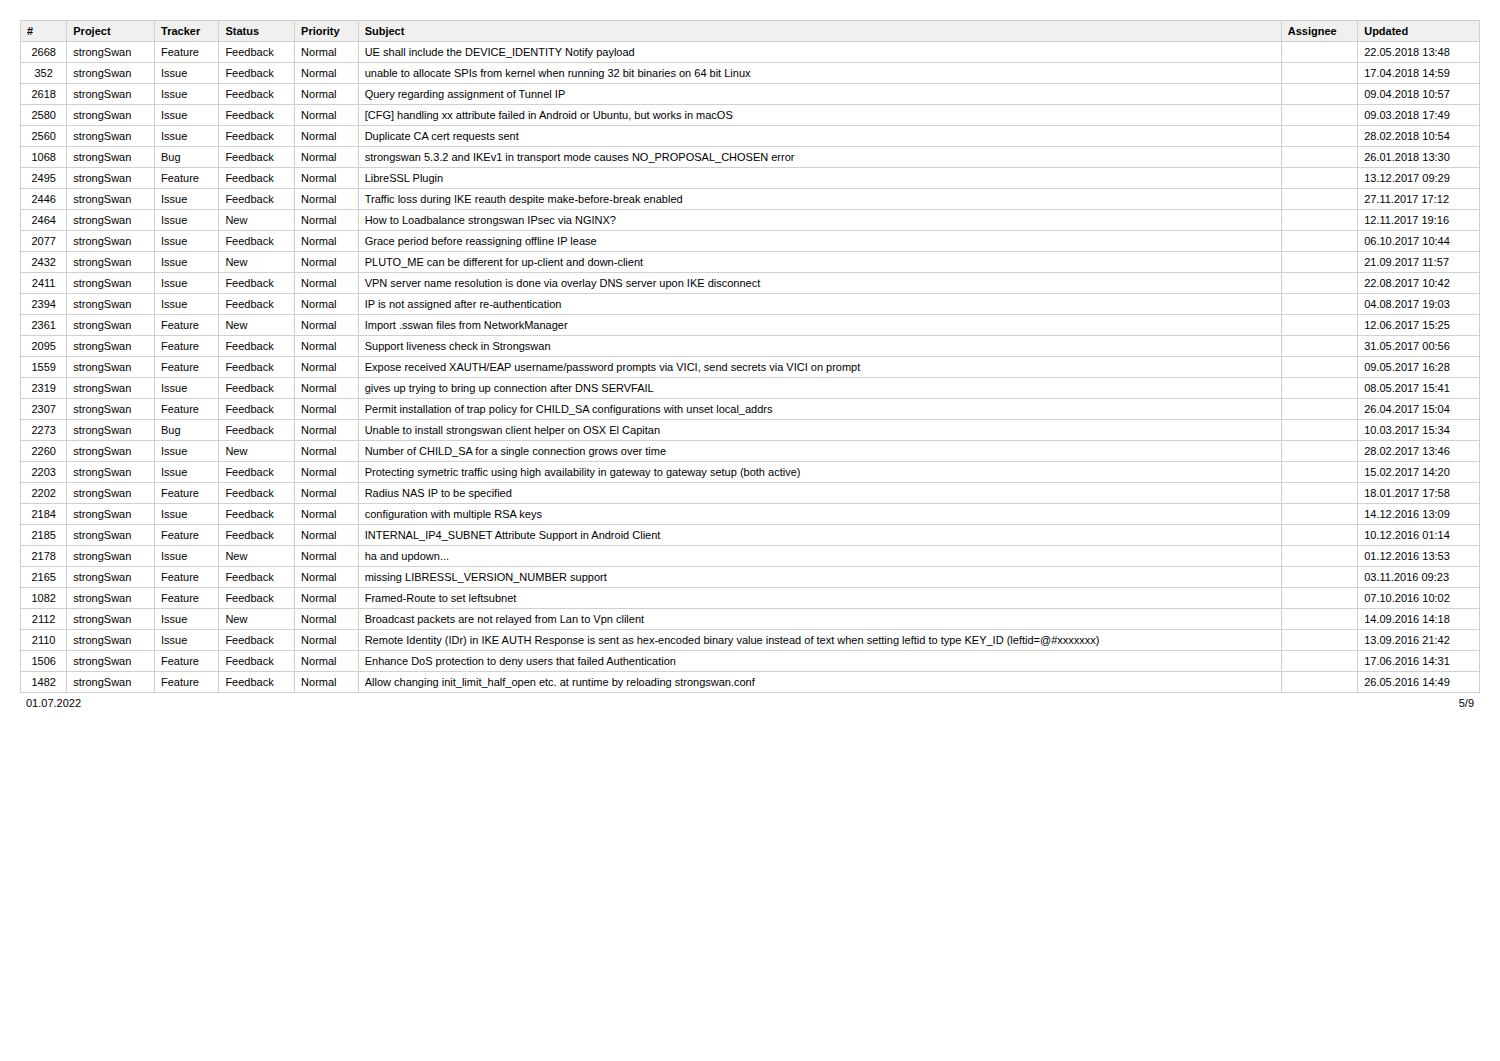| # | Project | Tracker | Status | Priority | Subject | Assignee | Updated |
| --- | --- | --- | --- | --- | --- | --- | --- |
| 2668 | strongSwan | Feature | Feedback | Normal | UE shall include the DEVICE_IDENTITY Notify payload | | 22.05.2018 13:48 |
| 352 | strongSwan | Issue | Feedback | Normal | unable to allocate SPIs from kernel when running 32 bit binaries on 64 bit Linux | | 17.04.2018 14:59 |
| 2618 | strongSwan | Issue | Feedback | Normal | Query regarding assignment of Tunnel IP | | 09.04.2018 10:57 |
| 2580 | strongSwan | Issue | Feedback | Normal | [CFG] handling xx attribute failed in Android or Ubuntu, but works in macOS | | 09.03.2018 17:49 |
| 2560 | strongSwan | Issue | Feedback | Normal | Duplicate CA cert requests sent | | 28.02.2018 10:54 |
| 1068 | strongSwan | Bug | Feedback | Normal | strongswan 5.3.2 and IKEv1 in transport mode causes NO_PROPOSAL_CHOSEN error | | 26.01.2018 13:30 |
| 2495 | strongSwan | Feature | Feedback | Normal | LibreSSL Plugin | | 13.12.2017 09:29 |
| 2446 | strongSwan | Issue | Feedback | Normal | Traffic loss during IKE reauth despite make-before-break enabled | | 27.11.2017 17:12 |
| 2464 | strongSwan | Issue | New | Normal | How to Loadbalance strongswan IPsec via NGINX? | | 12.11.2017 19:16 |
| 2077 | strongSwan | Issue | Feedback | Normal | Grace period before reassigning offline IP lease | | 06.10.2017 10:44 |
| 2432 | strongSwan | Issue | New | Normal | PLUTO_ME can be different for up-client and down-client | | 21.09.2017 11:57 |
| 2411 | strongSwan | Issue | Feedback | Normal | VPN server name resolution is done via overlay DNS server upon IKE disconnect | | 22.08.2017 10:42 |
| 2394 | strongSwan | Issue | Feedback | Normal | IP is not assigned after re-authentication | | 04.08.2017 19:03 |
| 2361 | strongSwan | Feature | New | Normal | Import .sswan files from NetworkManager | | 12.06.2017 15:25 |
| 2095 | strongSwan | Feature | Feedback | Normal | Support liveness check in Strongswan | | 31.05.2017 00:56 |
| 1559 | strongSwan | Feature | Feedback | Normal | Expose received XAUTH/EAP username/password prompts via VICI, send secrets via VICI on prompt | | 09.05.2017 16:28 |
| 2319 | strongSwan | Issue | Feedback | Normal | gives up trying to bring up connection after DNS SERVFAIL | | 08.05.2017 15:41 |
| 2307 | strongSwan | Feature | Feedback | Normal | Permit installation of trap policy for CHILD_SA configurations with unset local_addrs | | 26.04.2017 15:04 |
| 2273 | strongSwan | Bug | Feedback | Normal | Unable to install strongswan client helper on OSX El Capitan | | 10.03.2017 15:34 |
| 2260 | strongSwan | Issue | New | Normal | Number of CHILD_SA for a single connection grows over time | | 28.02.2017 13:46 |
| 2203 | strongSwan | Issue | Feedback | Normal | Protecting symetric traffic using high availability in gateway to gateway setup (both active) | | 15.02.2017 14:20 |
| 2202 | strongSwan | Feature | Feedback | Normal | Radius NAS IP to be specified | | 18.01.2017 17:58 |
| 2184 | strongSwan | Issue | Feedback | Normal | configuration with multiple RSA keys | | 14.12.2016 13:09 |
| 2185 | strongSwan | Feature | Feedback | Normal | INTERNAL_IP4_SUBNET Attribute Support in Android Client | | 10.12.2016 01:14 |
| 2178 | strongSwan | Issue | New | Normal | ha and updown... | | 01.12.2016 13:53 |
| 2165 | strongSwan | Feature | Feedback | Normal | missing LIBRESSL_VERSION_NUMBER support | | 03.11.2016 09:23 |
| 1082 | strongSwan | Feature | Feedback | Normal | Framed-Route to set leftsubnet | | 07.10.2016 10:02 |
| 2112 | strongSwan | Issue | New | Normal | Broadcast packets are not relayed from Lan to Vpn clilent | | 14.09.2016 14:18 |
| 2110 | strongSwan | Issue | Feedback | Normal | Remote Identity (IDr) in IKE AUTH Response is sent as hex-encoded binary value instead of text when setting leftid to type KEY_ID (leftid=@#xxxxxxx) | | 13.09.2016 21:42 |
| 1506 | strongSwan | Feature | Feedback | Normal | Enhance DoS protection to deny users that failed Authentication | | 17.06.2016 14:31 |
| 1482 | strongSwan | Feature | Feedback | Normal | Allow changing init_limit_half_open etc. at runtime by reloading strongswan.conf | | 26.05.2016 14:49 |
| 01.07.2022 | 5/9 |